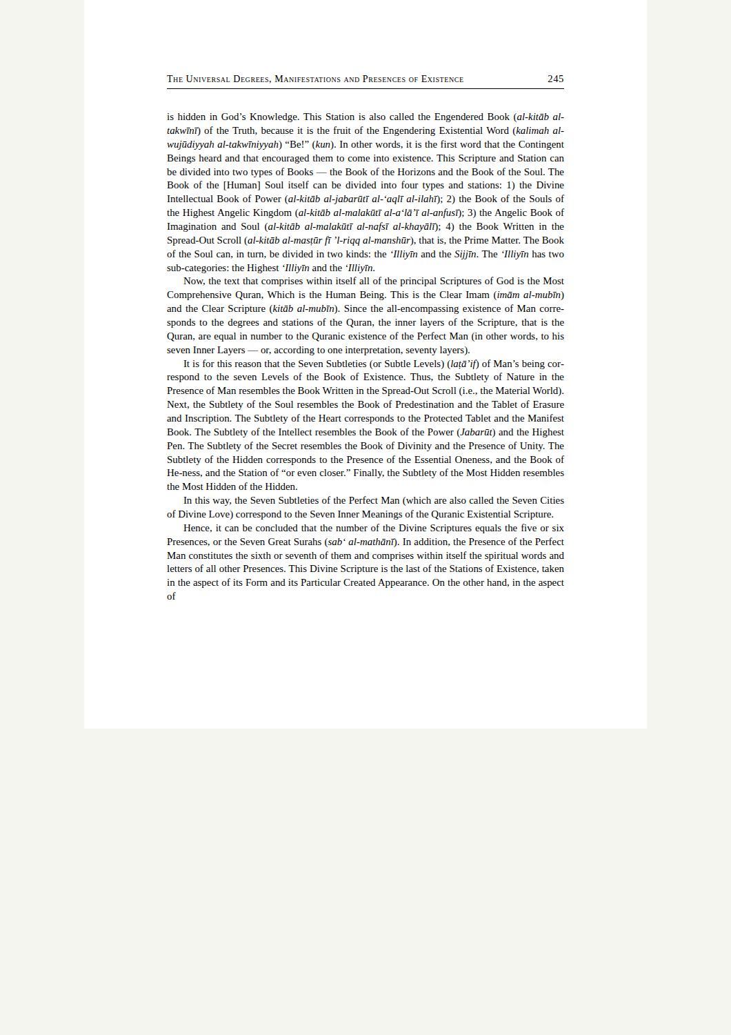The Universal Degrees, Manifestations and Presences of Existence 245
is hidden in God’s Knowledge. This Station is also called the Engendered Book (al-kitāb al-takwīnī) of the Truth, because it is the fruit of the Engendering Existential Word (kalimah al-wujūdiyyah al-takwīniyyah) “Be!” (kun). In other words, it is the first word that the Contingent Beings heard and that encouraged them to come into existence. This Scripture and Station can be divided into two types of Books — the Book of the Horizons and the Book of the Soul. The Book of the [Human] Soul itself can be divided into four types and stations: 1) the Divine Intellectual Book of Power (al-kitāb al-jabarūtī al-‘aqlī al-ilahī); 2) the Book of the Souls of the Highest Angelic Kingdom (al-kitāb al-malakūtī al-a‘lā’ī al-anfusī); 3) the Angelic Book of Imagination and Soul (al-kitāb al-malakūtī al-nafsī al-khayālī); 4) the Book Written in the Spread-Out Scroll (al-kitāb al-masṭūr fī ’l-riqq al-manshūr), that is, the Prime Matter. The Book of the Soul can, in turn, be divided in two kinds: the ‘Illiyīn and the Sijjīn. The ‘Illiyīn has two sub-categories: the Highest ‘Illiyīn and the ‘Illiyīn.
Now, the text that comprises within itself all of the principal Scriptures of God is the Most Comprehensive Quran, Which is the Human Being. This is the Clear Imam (imām al-mubīn) and the Clear Scripture (kitāb al-mubīn). Since the all-encompassing existence of Man corresponds to the degrees and stations of the Quran, the inner layers of the Scripture, that is the Quran, are equal in number to the Quranic existence of the Perfect Man (in other words, to his seven Inner Layers — or, according to one interpretation, seventy layers).
It is for this reason that the Seven Subtleties (or Subtle Levels) (laṭā’if) of Man’s being correspond to the seven Levels of the Book of Existence. Thus, the Subtlety of Nature in the Presence of Man resembles the Book Written in the Spread-Out Scroll (i.e., the Material World). Next, the Subtlety of the Soul resembles the Book of Predestination and the Tablet of Erasure and Inscription. The Subtlety of the Heart corresponds to the Protected Tablet and the Manifest Book. The Subtlety of the Intellect resembles the Book of the Power (Jabarūt) and the Highest Pen. The Subtlety of the Secret resembles the Book of Divinity and the Presence of Unity. The Subtlety of the Hidden corresponds to the Presence of the Essential Oneness, and the Book of He-ness, and the Station of “or even closer.” Finally, the Subtlety of the Most Hidden resembles the Most Hidden of the Hidden.
In this way, the Seven Subtleties of the Perfect Man (which are also called the Seven Cities of Divine Love) correspond to the Seven Inner Meanings of the Quranic Existential Scripture.
Hence, it can be concluded that the number of the Divine Scriptures equals the five or six Presences, or the Seven Great Surahs (sab‘ al-mathānī). In addition, the Presence of the Perfect Man constitutes the sixth or seventh of them and comprises within itself the spiritual words and letters of all other Presences. This Divine Scripture is the last of the Stations of Existence, taken in the aspect of its Form and its Particular Created Appearance. On the other hand, in the aspect of